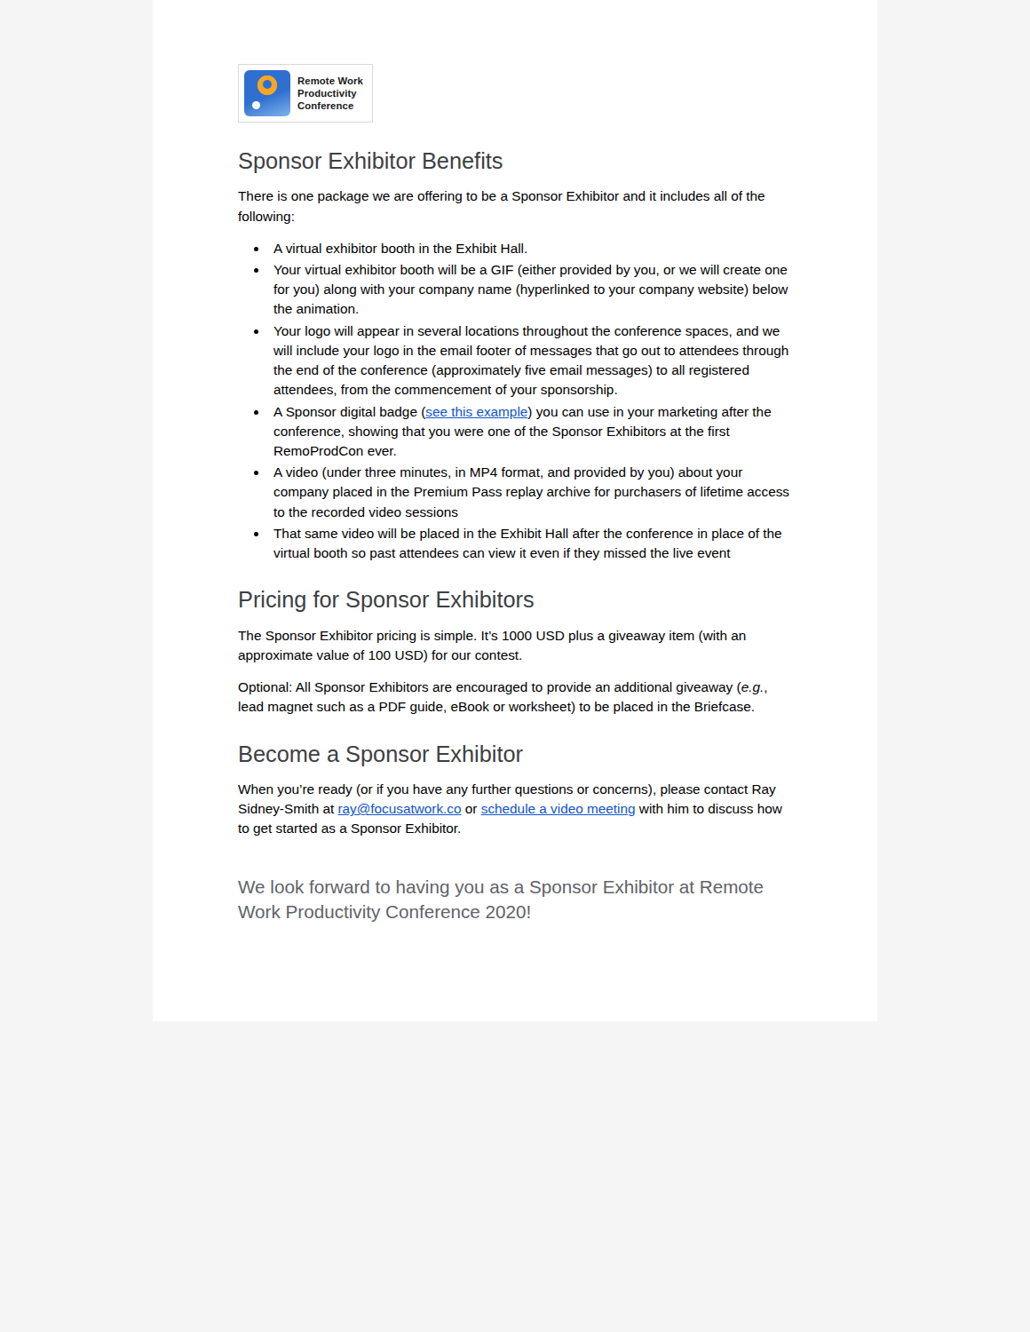Remote Work
Productivity
Conference
Sponsor Exhibitor Benefits
There is one package we are offering to be a Sponsor Exhibitor and it includes all of the following:
A virtual exhibitor booth in the Exhibit Hall.
Your virtual exhibitor booth will be a GIF (either provided by you, or we will create one for you) along with your company name (hyperlinked to your company website) below the animation.
Your logo will appear in several locations throughout the conference spaces, and we will include your logo in the email footer of messages that go out to attendees through the end of the conference (approximately five email messages) to all registered attendees, from the commencement of your sponsorship.
A Sponsor digital badge (see this example) you can use in your marketing after the conference, showing that you were one of the Sponsor Exhibitors at the first RemoProdCon ever.
A video (under three minutes, in MP4 format, and provided by you) about your company placed in the Premium Pass replay archive for purchasers of lifetime access to the recorded video sessions
That same video will be placed in the Exhibit Hall after the conference in place of the virtual booth so past attendees can view it even if they missed the live event
Pricing for Sponsor Exhibitors
The Sponsor Exhibitor pricing is simple. It’s 1000 USD plus a giveaway item (with an approximate value of 100 USD) for our contest.
Optional: All Sponsor Exhibitors are encouraged to provide an additional giveaway (e.g., lead magnet such as a PDF guide, eBook or worksheet) to be placed in the Briefcase.
Become a Sponsor Exhibitor
When you’re ready (or if you have any further questions or concerns), please contact Ray Sidney-Smith at ray@focusatwork.co or schedule a video meeting with him to discuss how to get started as a Sponsor Exhibitor.
We look forward to having you as a Sponsor Exhibitor at Remote Work Productivity Conference 2020!